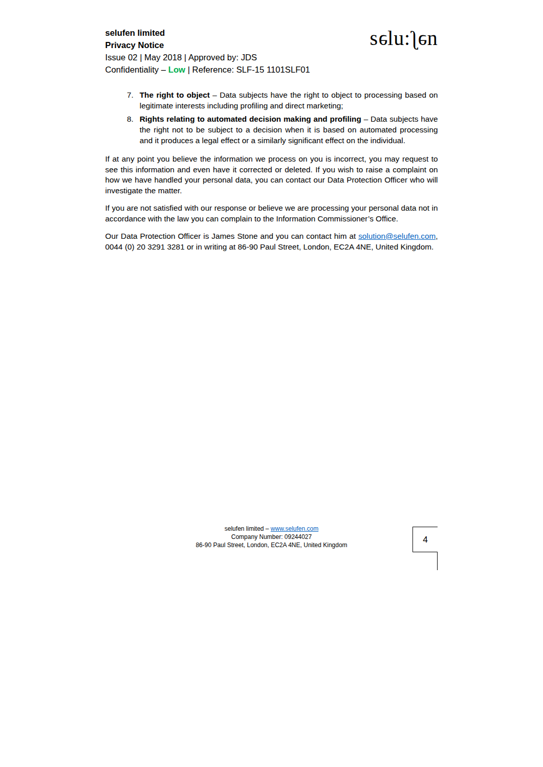selufen limited
Privacy Notice
Issue 02 | May 2018 | Approved by: JDS
Confidentiality – Low | Reference: SLF-15 1101SLF01
səlu:ʃən
The right to object – Data subjects have the right to object to processing based on legitimate interests including profiling and direct marketing;
Rights relating to automated decision making and profiling – Data subjects have the right not to be subject to a decision when it is based on automated processing and it produces a legal effect or a similarly significant effect on the individual.
If at any point you believe the information we process on you is incorrect, you may request to see this information and even have it corrected or deleted. If you wish to raise a complaint on how we have handled your personal data, you can contact our Data Protection Officer who will investigate the matter.
If you are not satisfied with our response or believe we are processing your personal data not in accordance with the law you can complain to the Information Commissioner’s Office.
Our Data Protection Officer is James Stone and you can contact him at solution@selufen.com, 0044 (0) 20 3291 3281 or in writing at 86-90 Paul Street, London, EC2A 4NE, United Kingdom.
selufen limited – www.selufen.com
Company Number: 09244027
86-90 Paul Street, London, EC2A 4NE, United Kingdom
4